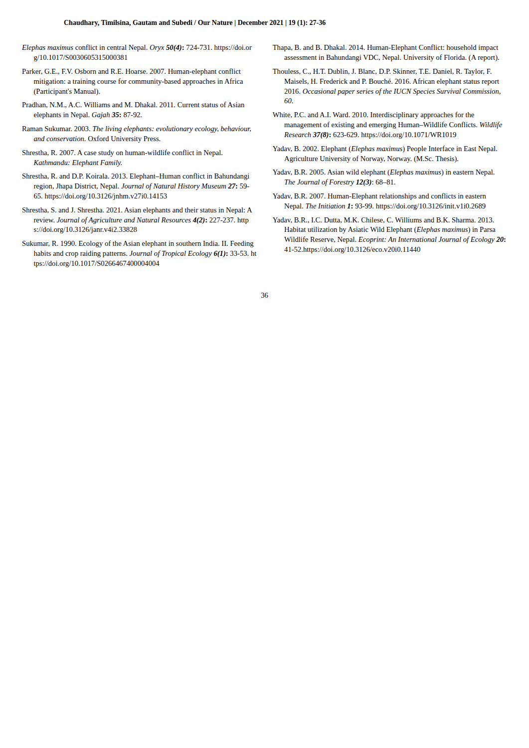Chaudhary, Timilsina, Gautam and Subedi / Our Nature | December 2021 | 19 (1): 27-36
Elephas maximus conflict in central Nepal. Oryx 50(4): 724-731. https://doi.org/10.1017/S0030605315000381
Parker, G.E., F.V. Osborn and R.E. Hoarse. 2007. Human-elephant conflict mitigation: a training course for community-based approaches in Africa (Participant's Manual).
Pradhan, N.M., A.C. Williams and M. Dhakal. 2011. Current status of Asian elephants in Nepal. Gajah 35: 87-92.
Raman Sukumar. 2003. The living elephants: evolutionary ecology, behaviour, and conservation. Oxford University Press.
Shrestha, R. 2007. A case study on human-wildlife conflict in Nepal. Kathmandu: Elephant Family.
Shrestha, R. and D.P. Koirala. 2013. Elephant–Human conflict in Bahundangi region, Jhapa District, Nepal. Journal of Natural History Museum 27: 59-65. https://doi.org/10.3126/jnhm.v27i0.14153
Shrestha, S. and J. Shrestha. 2021. Asian elephants and their status in Nepal: A review. Journal of Agriculture and Natural Resources 4(2): 227-237. https://doi.org/10.3126/janr.v4i2.33828
Sukumar, R. 1990. Ecology of the Asian elephant in southern India. II. Feeding habits and crop raiding patterns. Journal of Tropical Ecology 6(1): 33-53. https://doi.org/10.1017/S0266467400004004
Thapa, B. and B. Dhakal. 2014. Human-Elephant Conflict: household impact assessment in Bahundangi VDC, Nepal. University of Florida. (A report).
Thouless, C., H.T. Dublin, J. Blanc, D.P. Skinner, T.E. Daniel, R. Taylor, F. Maisels, H. Frederick and P. Bouché. 2016. African elephant status report 2016. Occasional paper series of the IUCN Species Survival Commission, 60.
White, P.C. and A.I. Ward. 2010. Interdisciplinary approaches for the management of existing and emerging Human–Wildlife Conflicts. Wildlife Research 37(8): 623-629. https://doi.org/10.1071/WR1019
Yadav, B. 2002. Elephant (Elephas maximus) People Interface in East Nepal. Agriculture University of Norway, Norway. (M.Sc. Thesis).
Yadav, B.R. 2005. Asian wild elephant (Elephas maximus) in eastern Nepal. The Journal of Forestry 12(3): 68–81.
Yadav, B.R. 2007. Human-Elephant relationships and conflicts in eastern Nepal. The Initiation 1: 93-99. https://doi.org/10.3126/init.v1i0.2689
Yadav, B.R., I.C. Dutta, M.K. Chilese, C. Williums and B.K. Sharma. 2013. Habitat utilization by Asiatic Wild Elephant (Elephas maximus) in Parsa Wildlife Reserve, Nepal. Ecoprint: An International Journal of Ecology 20: 41-52.https://doi.org/10.3126/eco.v20i0.11440
36